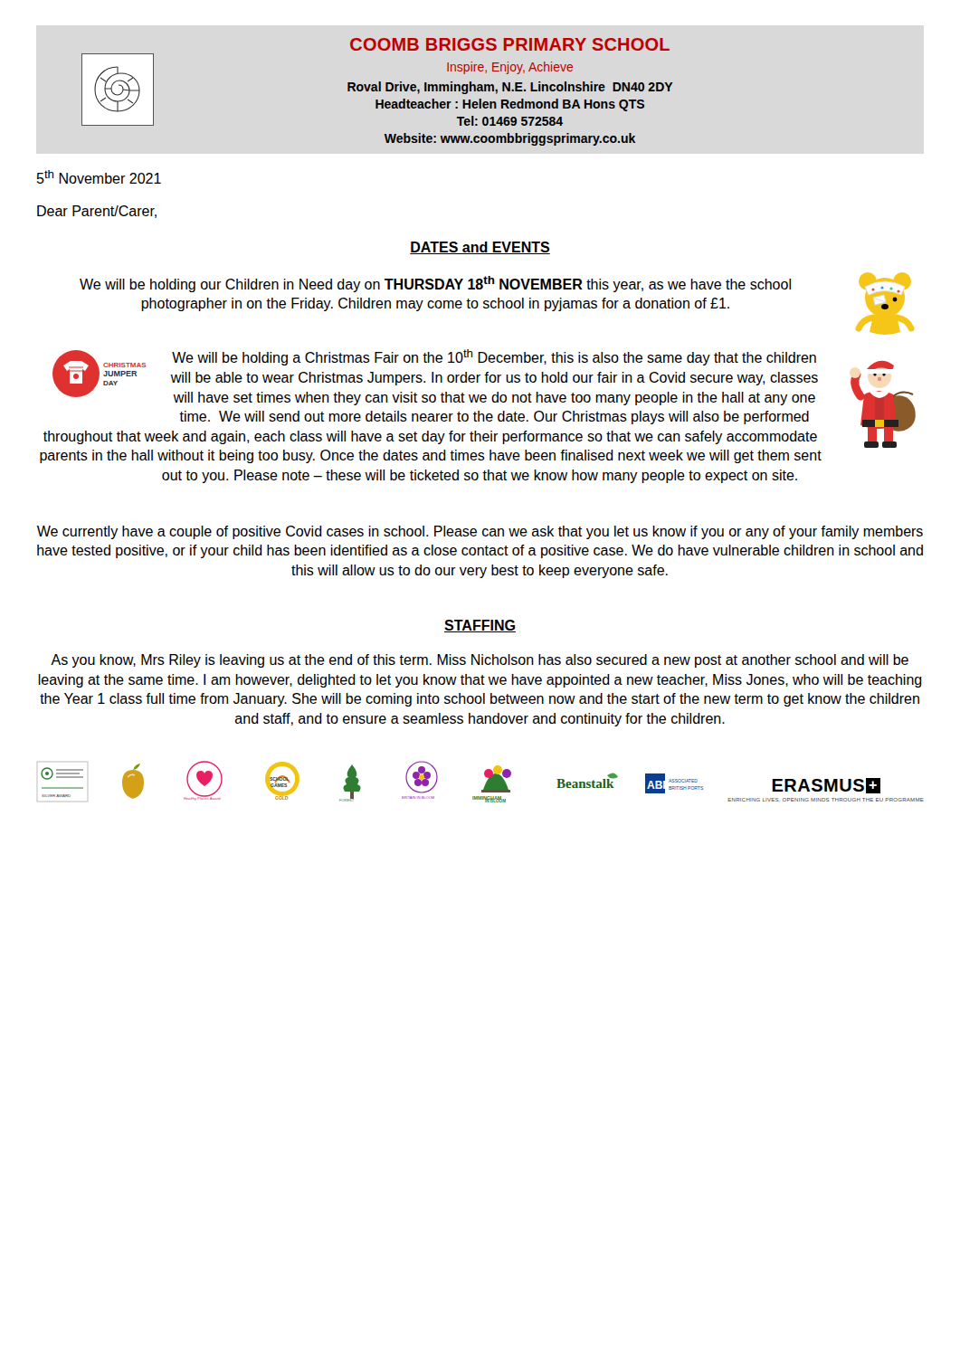COOMB BRIGGS PRIMARY SCHOOL
Inspire, Enjoy, Achieve
Roval Drive, Immingham, N.E. Lincolnshire DN40 2DY
Headteacher : Helen Redmond BA Hons QTS
Tel: 01469 572584
Website: www.coombbriggsprimary.co.uk
5th November 2021
Dear Parent/Carer,
DATES and EVENTS
We will be holding our Children in Need day on THURSDAY 18th NOVEMBER this year, as we have the school photographer in on the Friday. Children may come to school in pyjamas for a donation of £1.
CHRISTMAS JUMPER DAY
We will be holding a Christmas Fair on the 10th December, this is also the same day that the children will be able to wear Christmas Jumpers. In order for us to hold our fair in a Covid secure way, classes will have set times when they can visit so that we do not have too many people in the hall at any one time. We will send out more details nearer to the date. Our Christmas plays will also be performed throughout that week and again, each class will have a set day for their performance so that we can safely accommodate parents in the hall without it being too busy. Once the dates and times have been finalised next week we will get them sent out to you. Please note – these will be ticketed so that we know how many people to expect on site.
We currently have a couple of positive Covid cases in school. Please can we ask that you let us know if you or any of your family members have tested positive, or if your child has been identified as a close contact of a positive case. We do have vulnerable children in school and this will allow us to do our very best to keep everyone safe.
STAFFING
As you know, Mrs Riley is leaving us at the end of this term. Miss Nicholson has also secured a new post at another school and will be leaving at the same time. I am however, delighted to let you know that we have appointed a new teacher, Miss Jones, who will be teaching the Year 1 class full time from January. She will be coming into school between now and the start of the new term to get know the children and staff, and to ensure a seamless handover and continuity for the children.
SILVER AWARD
Healthy Places Award
SCHOOL GAMES GOLD
FOREST
BRITAIN IN BLOOM
IMMINGHAM IN BLOOM
Beanstalk
ABP ASSOCIATED BRITISH PORTS
ERASMUS+
ENRICHING LIVES, OPENING MINDS THROUGH THE EU PROGRAMME